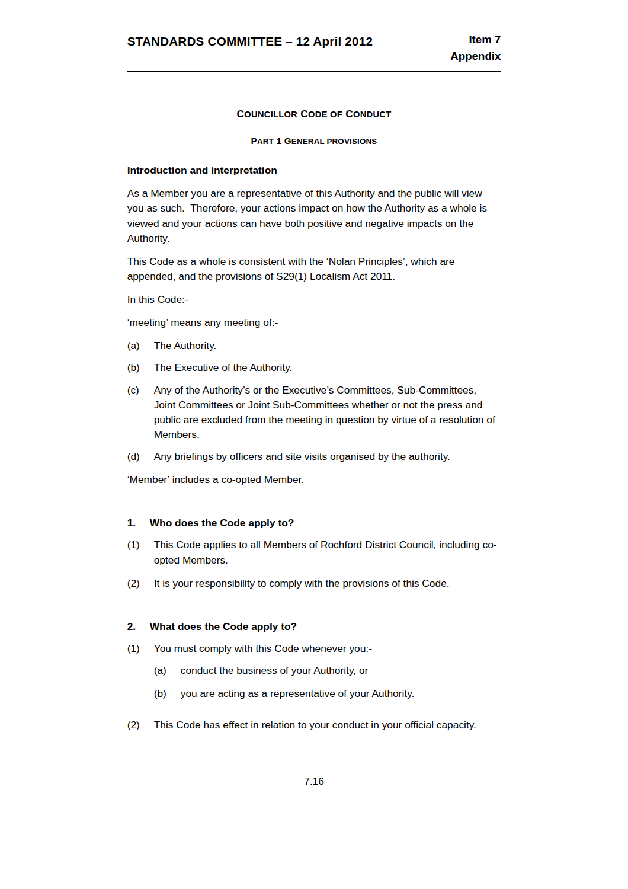STANDARDS COMMITTEE – 12 April 2012
Item 7
Appendix
COUNCILLOR CODE OF CONDUCT
PART 1 GENERAL PROVISIONS
Introduction and interpretation
As a Member you are a representative of this Authority and the public will view you as such. Therefore, your actions impact on how the Authority as a whole is viewed and your actions can have both positive and negative impacts on the Authority.
This Code as a whole is consistent with the ‘Nolan Principles’, which are appended, and the provisions of S29(1) Localism Act 2011.
In this Code:-
‘meeting’ means any meeting of:-
(a)
The Authority.
(b)
The Executive of the Authority.
(c)
Any of the Authority’s or the Executive’s Committees, Sub-Committees, Joint Committees or Joint Sub-Committees whether or not the press and public are excluded from the meeting in question by virtue of a resolution of Members.
(d)
Any briefings by officers and site visits organised by the authority.
‘Member’ includes a co-opted Member.
1.
Who does the Code apply to?
(1)
This Code applies to all Members of Rochford District Council, including co-opted Members.
(2)
It is your responsibility to comply with the provisions of this Code.
2.
What does the Code apply to?
(1)
You must comply with this Code whenever you:-
(a)
conduct the business of your Authority, or
(b)
you are acting as a representative of your Authority.
(2)
This Code has effect in relation to your conduct in your official capacity.
7.16